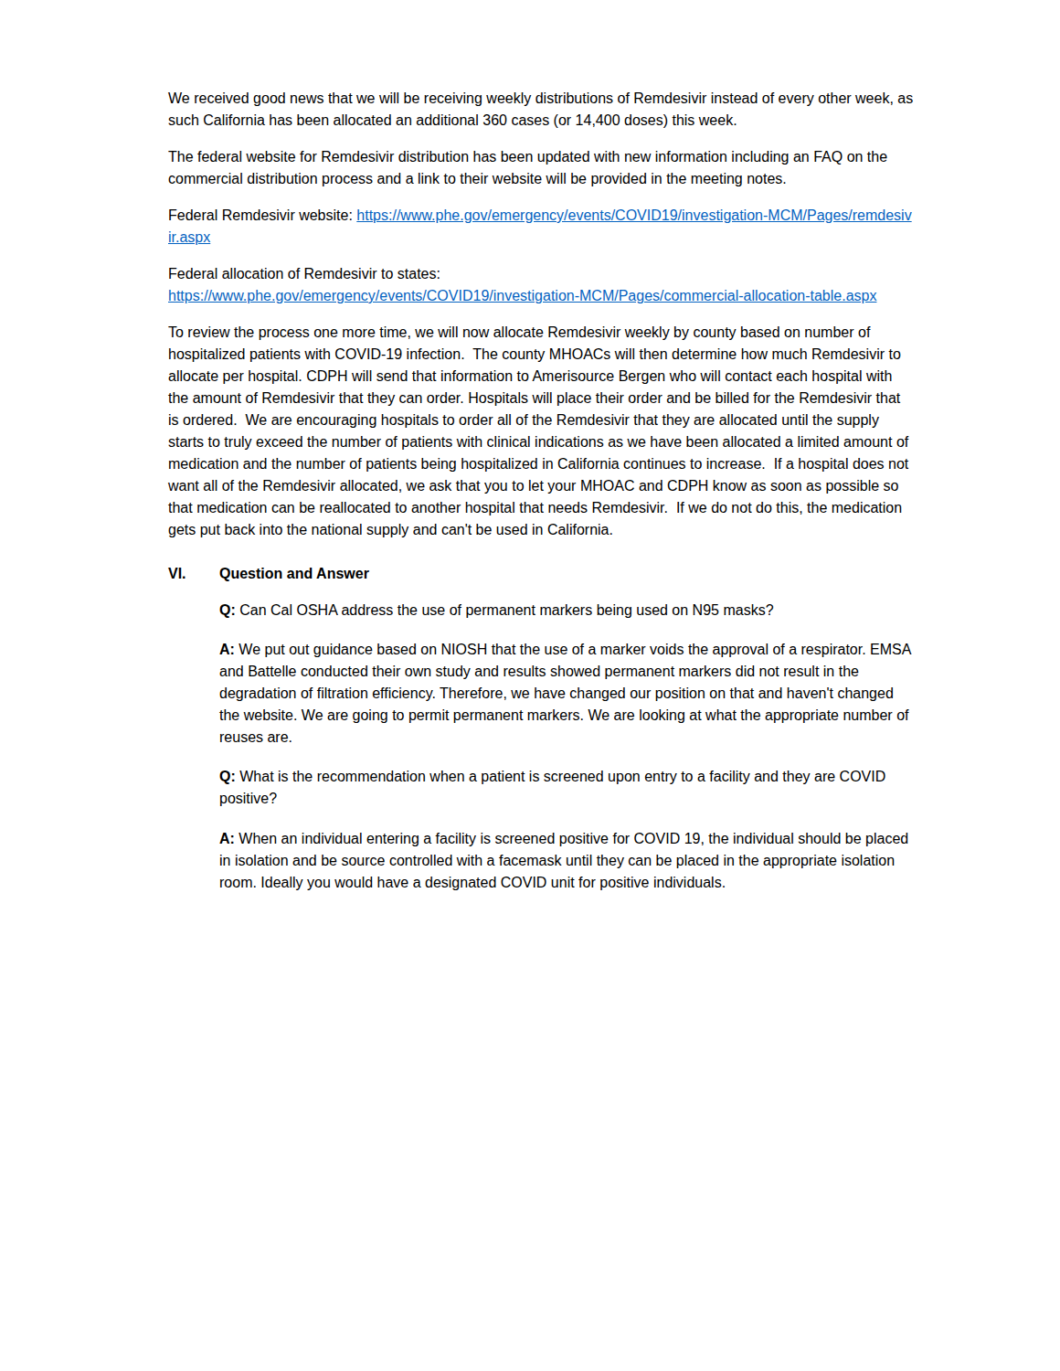We received good news that we will be receiving weekly distributions of Remdesivir instead of every other week, as such California has been allocated an additional 360 cases (or 14,400 doses) this week.
The federal website for Remdesivir distribution has been updated with new information including an FAQ on the commercial distribution process and a link to their website will be provided in the meeting notes.
Federal Remdesivir website: https://www.phe.gov/emergency/events/COVID19/investigation-MCM/Pages/remdesivir.aspx
Federal allocation of Remdesivir to states:
https://www.phe.gov/emergency/events/COVID19/investigation-MCM/Pages/commercial-allocation-table.aspx
To review the process one more time, we will now allocate Remdesivir weekly by county based on number of hospitalized patients with COVID-19 infection. The county MHOACs will then determine how much Remdesivir to allocate per hospital. CDPH will send that information to Amerisource Bergen who will contact each hospital with the amount of Remdesivir that they can order. Hospitals will place their order and be billed for the Remdesivir that is ordered. We are encouraging hospitals to order all of the Remdesivir that they are allocated until the supply starts to truly exceed the number of patients with clinical indications as we have been allocated a limited amount of medication and the number of patients being hospitalized in California continues to increase. If a hospital does not want all of the Remdesivir allocated, we ask that you to let your MHOAC and CDPH know as soon as possible so that medication can be reallocated to another hospital that needs Remdesivir. If we do not do this, the medication gets put back into the national supply and can't be used in California.
VI. Question and Answer
Q: Can Cal OSHA address the use of permanent markers being used on N95 masks?
A: We put out guidance based on NIOSH that the use of a marker voids the approval of a respirator. EMSA and Battelle conducted their own study and results showed permanent markers did not result in the degradation of filtration efficiency. Therefore, we have changed our position on that and haven't changed the website. We are going to permit permanent markers. We are looking at what the appropriate number of reuses are.
Q: What is the recommendation when a patient is screened upon entry to a facility and they are COVID positive?
A: When an individual entering a facility is screened positive for COVID 19, the individual should be placed in isolation and be source controlled with a facemask until they can be placed in the appropriate isolation room. Ideally you would have a designated COVID unit for positive individuals.